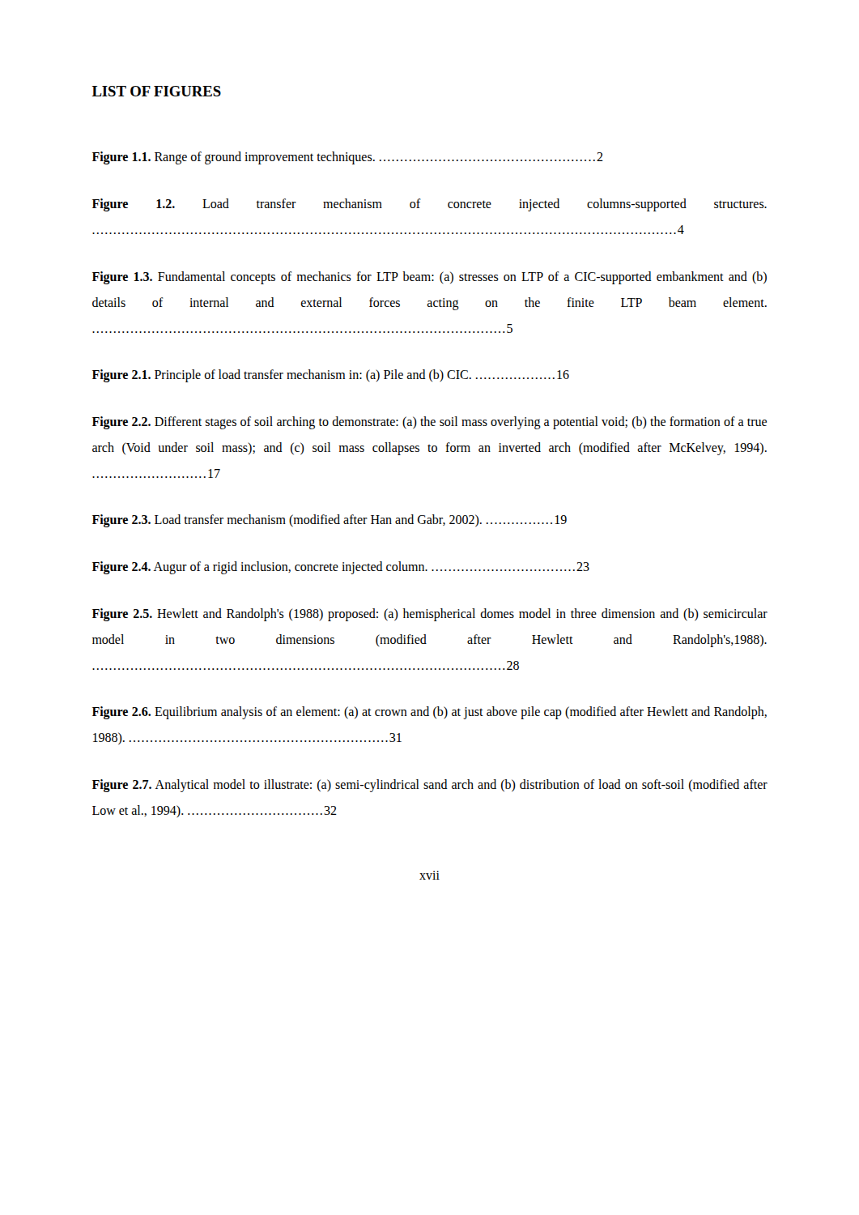LIST OF FIGURES
Figure 1.1. Range of ground improvement techniques. ................................................... 2
Figure 1.2. Load transfer mechanism of concrete injected columns-supported structures. ......................................................................................................................................... 4
Figure 1.3. Fundamental concepts of mechanics for LTP beam: (a) stresses on LTP of a CIC-supported embankment and (b) details of internal and external forces acting on the finite LTP beam element. ................................................................................................. 5
Figure 2.1. Principle of load transfer mechanism in: (a) Pile and (b) CIC. ................... 16
Figure 2.2. Different stages of soil arching to demonstrate: (a) the soil mass overlying a potential void; (b) the formation of a true arch (Void under soil mass); and (c) soil mass collapses to form an inverted arch (modified after McKelvey, 1994). ........................... 17
Figure 2.3. Load transfer mechanism (modified after Han and Gabr, 2002). ................ 19
Figure 2.4. Augur of a rigid inclusion, concrete injected column. .................................. 23
Figure 2.5. Hewlett and Randolph's (1988) proposed: (a) hemispherical domes model in three dimension and (b) semicircular model in two dimensions (modified after Hewlett and Randolph's,1988). ................................................................................................. 28
Figure 2.6. Equilibrium analysis of an element: (a) at crown and (b) at just above pile cap (modified after Hewlett and Randolph, 1988). ............................................................. 31
Figure 2.7. Analytical model to illustrate: (a) semi-cylindrical sand arch and (b) distribution of load on soft-soil (modified after Low et al., 1994). ................................ 32
xvii